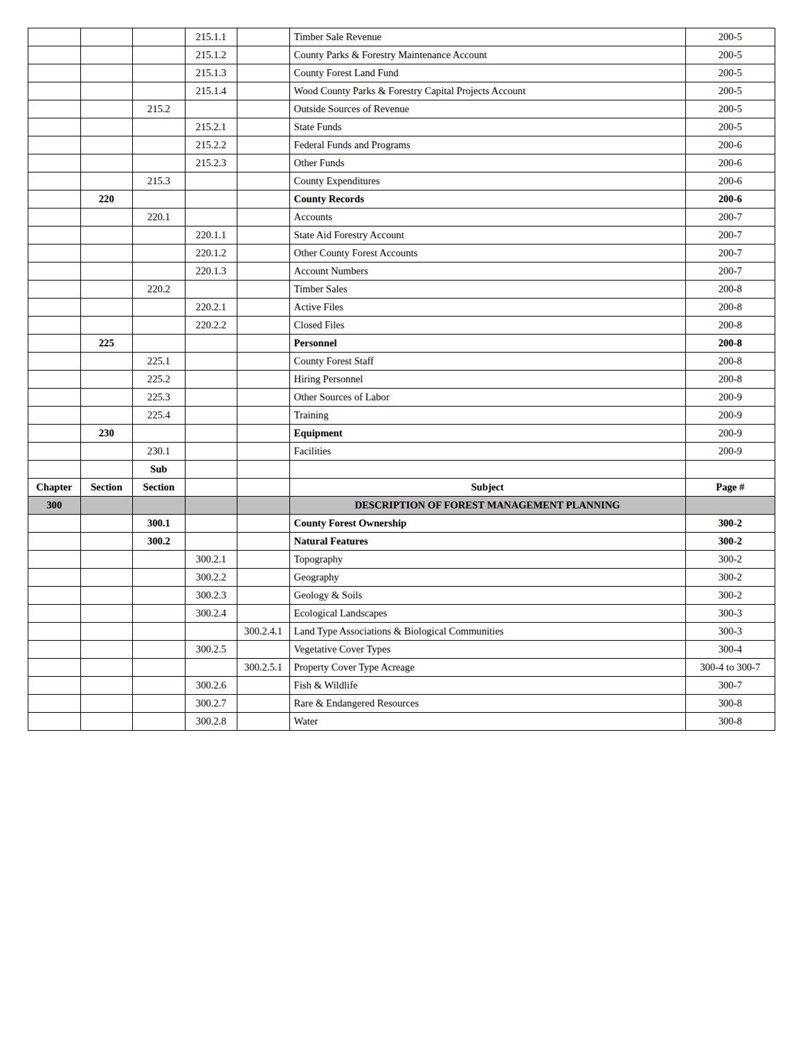| | | | 215.1.1 | | Timber Sale Revenue | 200-5 |
| | | | 215.1.2 | | County Parks & Forestry Maintenance Account | 200-5 |
| | | | 215.1.3 | | County Forest Land Fund | 200-5 |
| | | | 215.1.4 | | Wood County Parks & Forestry Capital Projects Account | 200-5 |
| | | 215.2 | | | Outside Sources of Revenue | 200-5 |
| | | | 215.2.1 | | State Funds | 200-5 |
| | | | 215.2.2 | | Federal Funds and Programs | 200-6 |
| | | | 215.2.3 | | Other Funds | 200-6 |
| | | 215.3 | | | County Expenditures | 200-6 |
| | 220 | | | | County Records | 200-6 |
| | | 220.1 | | | Accounts | 200-7 |
| | | | 220.1.1 | | State Aid Forestry Account | 200-7 |
| | | | 220.1.2 | | Other County Forest Accounts | 200-7 |
| | | | 220.1.3 | | Account Numbers | 200-7 |
| | | 220.2 | | | Timber Sales | 200-8 |
| | | | 220.2.1 | | Active Files | 200-8 |
| | | | 220.2.2 | | Closed Files | 200-8 |
| | 225 | | | | Personnel | 200-8 |
| | | 225.1 | | | County Forest Staff | 200-8 |
| | | 225.2 | | | Hiring Personnel | 200-8 |
| | | 225.3 | | | Other Sources of Labor | 200-9 |
| | | 225.4 | | | Training | 200-9 |
| | 230 | | | | Equipment | 200-9 |
| | | 230.1 | | | Facilities | 200-9 |
| | | Sub | | | | |
| Chapter | Section | Section | | | Subject | Page # |
| 300 | | | | | DESCRIPTION OF FOREST MANAGEMENT PLANNING | |
| | | 300.1 | | | County Forest Ownership | 300-2 |
| | | 300.2 | | | Natural Features | 300-2 |
| | | | 300.2.1 | | Topography | 300-2 |
| | | | 300.2.2 | | Geography | 300-2 |
| | | | 300.2.3 | | Geology & Soils | 300-2 |
| | | | 300.2.4 | | Ecological Landscapes | 300-3 |
| | | | | 300.2.4.1 | Land Type Associations & Biological Communities | 300-3 |
| | | | 300.2.5 | | Vegetative Cover Types | 300-4 |
| | | | | 300.2.5.1 | Property Cover Type Acreage | 300-4 to 300-7 |
| | | | 300.2.6 | | Fish & Wildlife | 300-7 |
| | | | 300.2.7 | | Rare & Endangered Resources | 300-8 |
| | | | 300.2.8 | | Water | 300-8 |